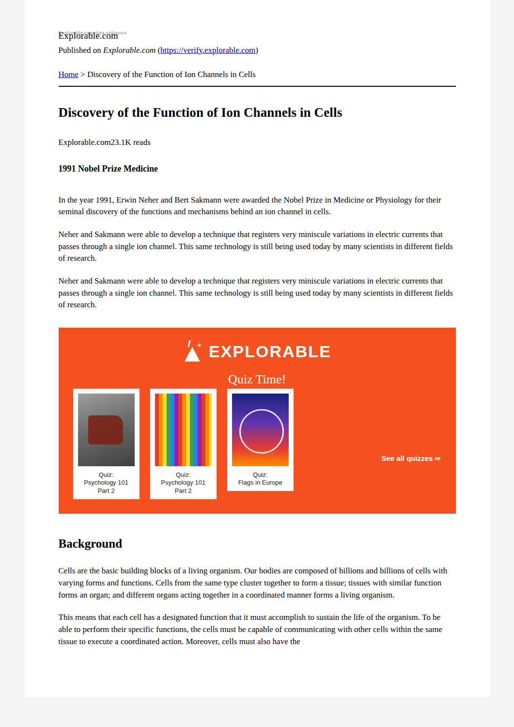Explorable.com date unknown
Explorable.com
Published on Explorable.com (https://verify.explorable.com)
Home > Discovery of the Function of Ion Channels in Cells
Discovery of the Function of Ion Channels in Cells
Explorable.com23.1K reads
1991 Nobel Prize Medicine
In the year 1991, Erwin Neher and Bert Sakmann were awarded the Nobel Prize in Medicine or Physiology for their seminal discovery of the functions and mechanisms behind an ion channel in cells.
Neher and Sakmann were able to develop a technique that registers very miniscule variations in electric currents that passes through a single ion channel. This same technology is still being used today by many scientists in different fields of research.
Neher and Sakmann were able to develop a technique that registers very miniscule variations in electric currents that passes through a single ion channel. This same technology is still being used today by many scientists in different fields of research.
✦
EXPLORABLE
Quiz Time!
Quiz:
Psychology 101 Part 2
Quiz:
Psychology 101 Part 2
Quiz:
Flags in Europe
See all quizzes ⇒
Background
Cells are the basic building blocks of a living organism. Our bodies are composed of billions and billions of cells with varying forms and functions. Cells from the same type cluster together to form a tissue; tissues with similar function forms an organ; and different organs acting together in a coordinated manner forms a living organism.
This means that each cell has a designated function that it must accomplish to sustain the life of the organism. To be able to perform their specific functions, the cells must be capable of communicating with other cells within the same tissue to execute a coordinated action. Moreover, cells must also have the